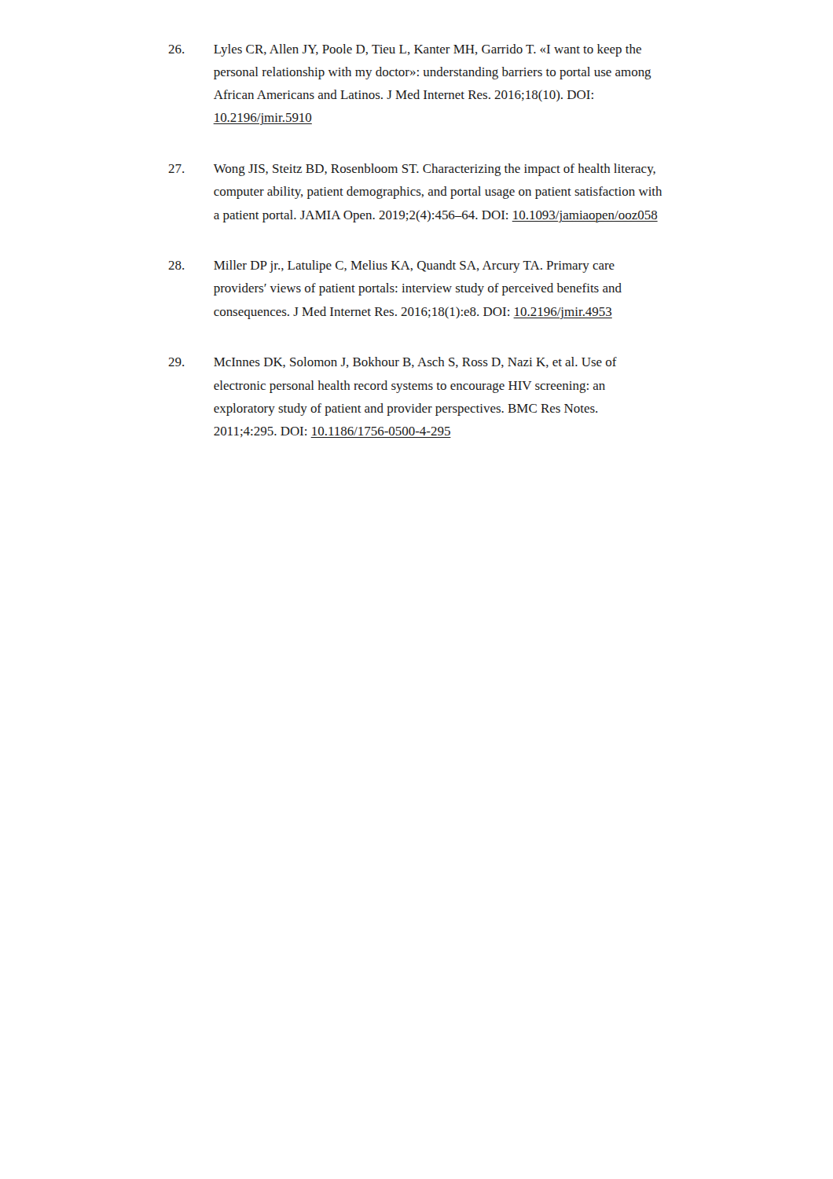26. Lyles CR, Allen JY, Poole D, Tieu L, Kanter MH, Garrido T. «I want to keep the personal relationship with my doctor»: understanding barriers to portal use among African Americans and Latinos. J Med Internet Res. 2016;18(10). DOI: 10.2196/jmir.5910
27. Wong JIS, Steitz BD, Rosenbloom ST. Characterizing the impact of health literacy, computer ability, patient demographics, and portal usage on patient satisfaction with a patient portal. JAMIA Open. 2019;2(4):456–64. DOI: 10.1093/jamiaopen/ooz058
28. Miller DP jr., Latulipe C, Melius KA, Quandt SA, Arcury TA. Primary care providers′ views of patient portals: interview study of perceived benefits and consequences. J Med Internet Res. 2016;18(1):e8. DOI: 10.2196/jmir.4953
29. McInnes DK, Solomon J, Bokhour B, Asch S, Ross D, Nazi K, et al. Use of electronic personal health record systems to encourage HIV screening: an exploratory study of patient and provider perspectives. BMC Res Notes. 2011;4:295. DOI: 10.1186/1756-0500-4-295